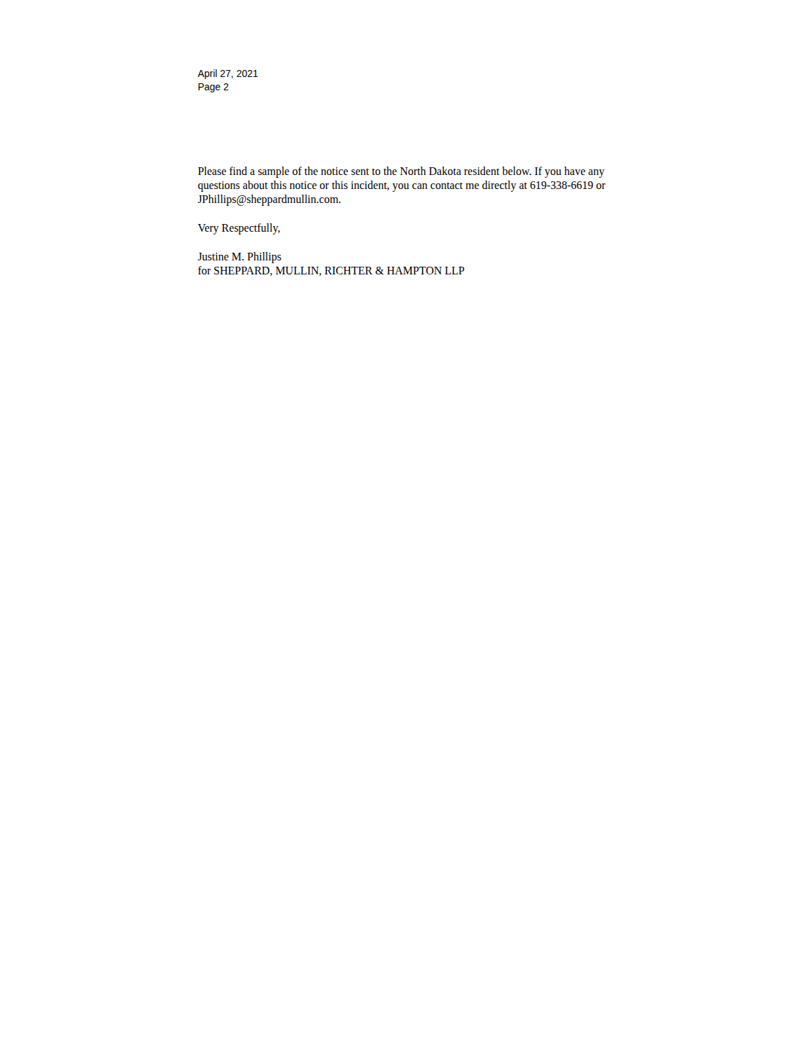April 27, 2021
Page 2
Please find a sample of the notice sent to the North Dakota resident below. If you have any questions about this notice or this incident, you can contact me directly at 619-338-6619 or JPhillips@sheppardmullin.com.
Very Respectfully,
Justine M. Phillips
for SHEPPARD, MULLIN, RICHTER & HAMPTON LLP